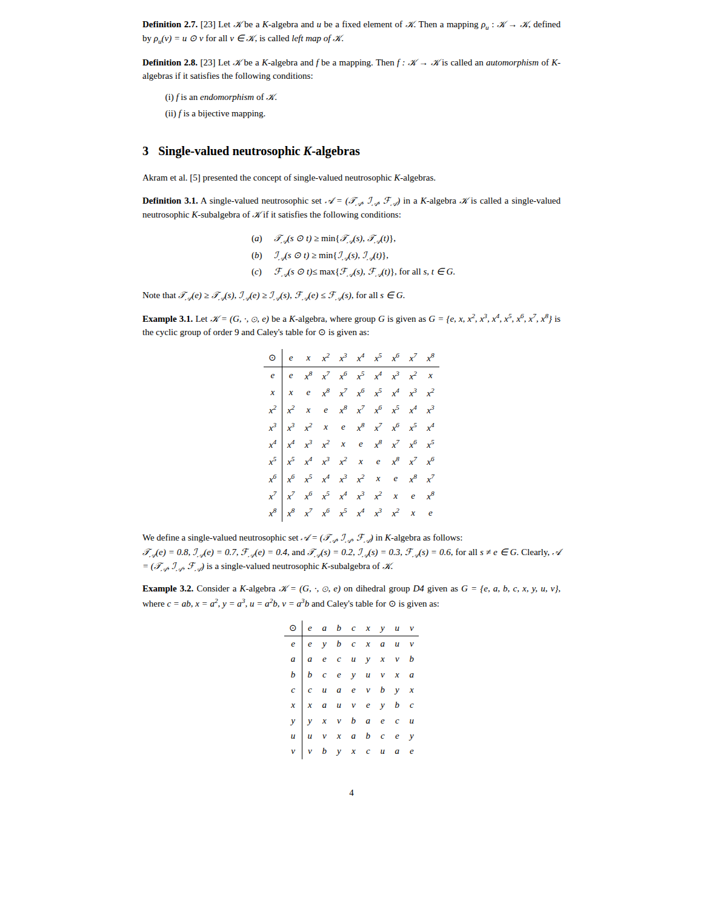Definition 2.7. [23] Let 𝒦 be a K-algebra and u be a fixed element of 𝒦. Then a mapping ρu : 𝒦 → 𝒦, defined by ρu(v) = u ⊙ v for all v ∈ 𝒦, is called left map of 𝒦.
Definition 2.8. [23] Let 𝒦 be a K-algebra and f be a mapping. Then f : 𝒦 → 𝒦 is called an automorphism of K-algebras if it satisfies the following conditions:
f is an endomorphism of 𝒦.
f is a bijective mapping.
3 Single-valued neutrosophic K-algebras
Akram et al. [5] presented the concept of single-valued neutrosophic K-algebras.
Definition 3.1. A single-valued neutrosophic set 𝒜 = (𝒯𝒜, ℐ𝒜, ℱ𝒜) in a K-algebra 𝒦 is called a single-valued neutrosophic K-subalgebra of 𝒦 if it satisfies the following conditions:
(a) 𝒯𝒜(s ⊙ t) ≥ min{𝒯𝒜(s), 𝒯𝒜(t)},
(b) ℐ𝒜(s ⊙ t) ≥ min{ℐ𝒜(s), ℐ𝒜(t)},
(c) ℱ𝒜(s ⊙ t)≤ max{ℱ𝒜(s), ℱ𝒜(t)}, for all s, t ∈ G.
Note that 𝒯𝒜(e) ≥ 𝒯𝒜(s), ℐ𝒜(e) ≥ ℐ𝒜(s), ℱ𝒜(e) ≤ ℱ𝒜(s), for all s ∈ G.
Example 3.1. Let 𝒦 = (G, ·, ⊙, e) be a K-algebra, where group G is given as G = {e, x, x2, x3, x4, x5, x6, x7, x8} is the cyclic group of order 9 and Caley's table for ⊙ is given as:
| ⊙ | e | x | x 2 | x 3 | x 4 | x 5 | x 6 | x 7 | x 8 |
| --- | --- | --- | --- | --- | --- | --- | --- | --- | --- |
| e | e | x 8 | x 7 | x 6 | x 5 | x 4 | x 3 | x 2 | x |
| x | x | e | x 8 | x 7 | x 6 | x 5 | x 4 | x 3 | x 2 |
| x 2 | x 2 | x | e | x 8 | x 7 | x 6 | x 5 | x 4 | x 3 |
| x 3 | x 3 | x 2 | x | e | x 8 | x 7 | x 6 | x 5 | x 4 |
| x 4 | x 4 | x 3 | x 2 | x | e | x 8 | x 7 | x 6 | x 5 |
| x 5 | x 5 | x 4 | x 3 | x 2 | x | e | x 8 | x 7 | x 6 |
| x 6 | x 6 | x 5 | x 4 | x 3 | x 2 | x | e | x 8 | x 7 |
| x 7 | x 7 | x 6 | x 5 | x 4 | x 3 | x 2 | x | e | x 8 |
| x 8 | x 8 | x 7 | x 6 | x 5 | x 4 | x 3 | x 2 | x | e |
We define a single-valued neutrosophic set 𝒜 = (𝒯𝒜, ℐ𝒜, ℱ𝒜) in K-algebra as follows:
𝒯𝒜(e) = 0.8, ℐ𝒜(e) = 0.7, ℱ𝒜(e) = 0.4, and 𝒯𝒜(s) = 0.2, ℐ𝒜(s) = 0.3, ℱ𝒜(s) = 0.6, for all s ≠ e ∈ G. Clearly, 𝒜 = (𝒯𝒜, ℐ𝒜, ℱ𝒜) is a single-valued neutrosophic K-subalgebra of 𝒦.
Example 3.2. Consider a K-algebra 𝒦 = (G, ·, ⊙, e) on dihedral group D4 given as G = {e, a, b, c, x, y, u, v}, where c = ab, x = a2, y = a3, u = a2b, v = a3b and Caley's table for ⊙ is given as:
| ⊙ | e | a | b | c | x | y | u | v |
| --- | --- | --- | --- | --- | --- | --- | --- | --- |
| e | e | y | b | c | x | a | u | v |
| a | a | e | c | u | y | x | v | b |
| b | b | c | e | y | u | v | x | a |
| c | c | u | a | e | v | b | y | x |
| x | x | a | u | v | e | y | b | c |
| y | y | x | v | b | a | e | c | u |
| u | u | v | x | a | b | c | e | y |
| v | v | b | y | x | c | u | a | e |
4